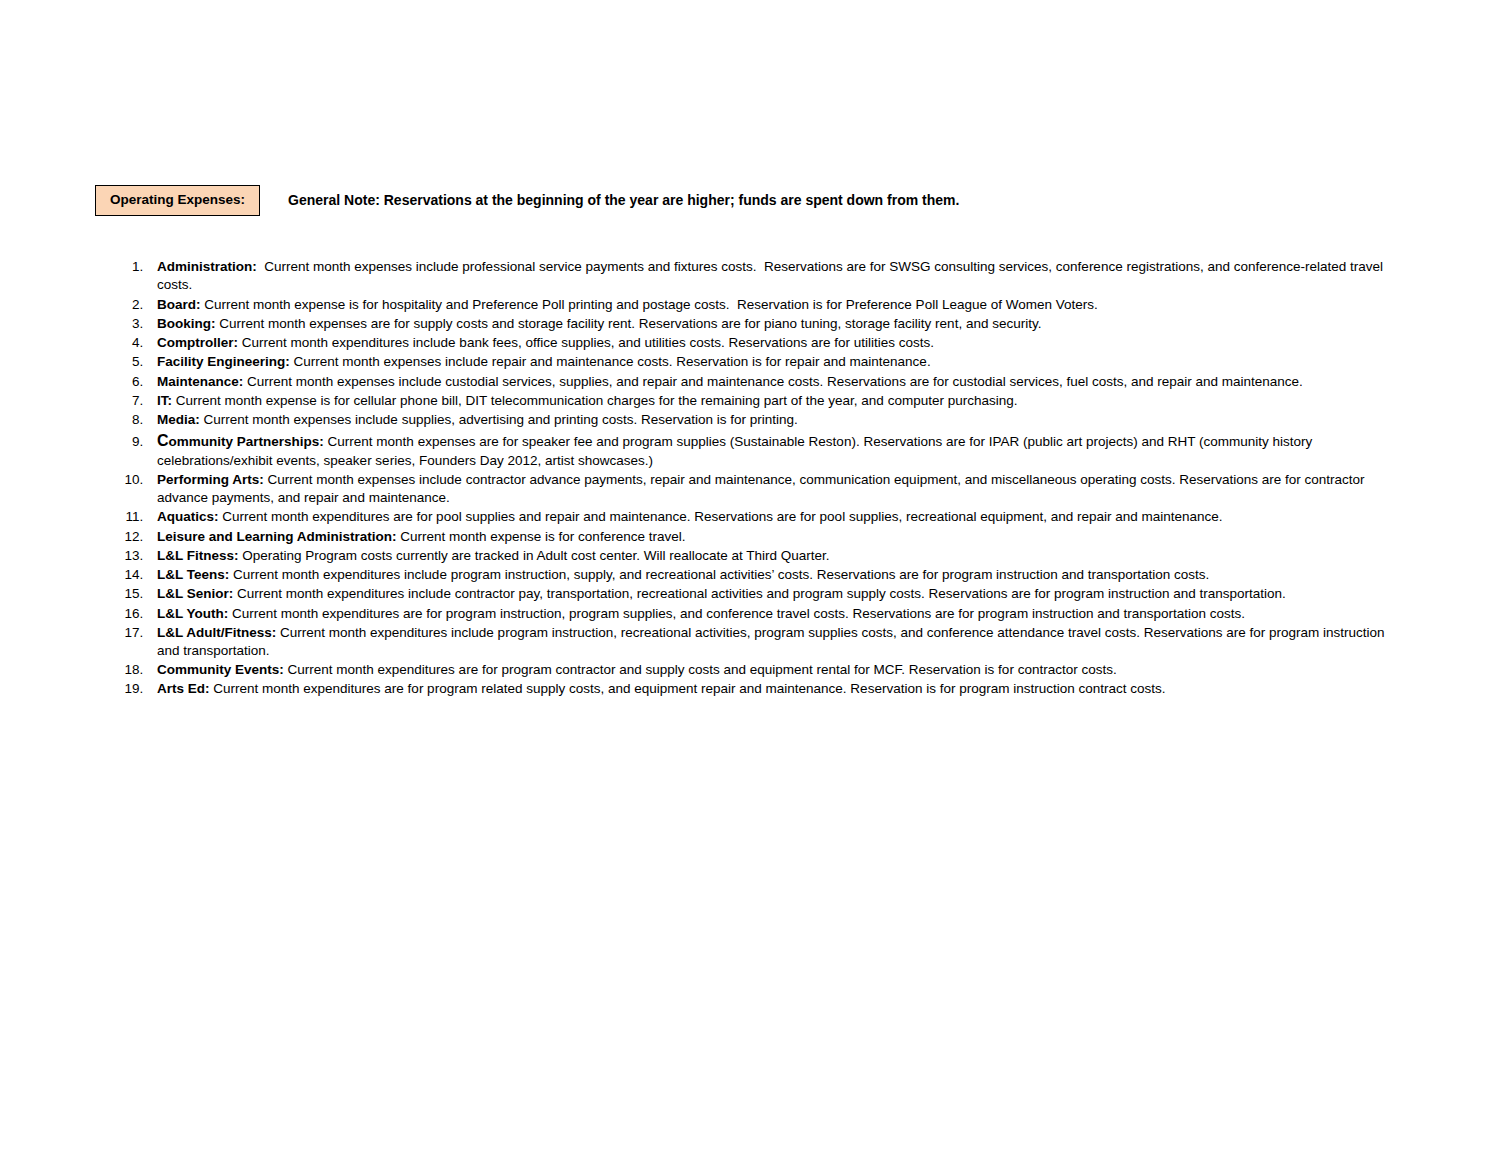Operating Expenses:
General Note: Reservations at the beginning of the year are higher; funds are spent down from them.
Administration: Current month expenses include professional service payments and fixtures costs. Reservations are for SWSG consulting services, conference registrations, and conference-related travel costs.
Board: Current month expense is for hospitality and Preference Poll printing and postage costs. Reservation is for Preference Poll League of Women Voters.
Booking: Current month expenses are for supply costs and storage facility rent. Reservations are for piano tuning, storage facility rent, and security.
Comptroller: Current month expenditures include bank fees, office supplies, and utilities costs. Reservations are for utilities costs.
Facility Engineering: Current month expenses include repair and maintenance costs. Reservation is for repair and maintenance.
Maintenance: Current month expenses include custodial services, supplies, and repair and maintenance costs. Reservations are for custodial services, fuel costs, and repair and maintenance.
IT: Current month expense is for cellular phone bill, DIT telecommunication charges for the remaining part of the year, and computer purchasing.
Media: Current month expenses include supplies, advertising and printing costs. Reservation is for printing.
Community Partnerships: Current month expenses are for speaker fee and program supplies (Sustainable Reston). Reservations are for IPAR (public art projects) and RHT (community history celebrations/exhibit events, speaker series, Founders Day 2012, artist showcases.)
Performing Arts: Current month expenses include contractor advance payments, repair and maintenance, communication equipment, and miscellaneous operating costs. Reservations are for contractor advance payments, and repair and maintenance.
Aquatics: Current month expenditures are for pool supplies and repair and maintenance. Reservations are for pool supplies, recreational equipment, and repair and maintenance.
Leisure and Learning Administration: Current month expense is for conference travel.
L&L Fitness: Operating Program costs currently are tracked in Adult cost center. Will reallocate at Third Quarter.
L&L Teens: Current month expenditures include program instruction, supply, and recreational activities’ costs. Reservations are for program instruction and transportation costs.
L&L Senior: Current month expenditures include contractor pay, transportation, recreational activities and program supply costs. Reservations are for program instruction and transportation.
L&L Youth: Current month expenditures are for program instruction, program supplies, and conference travel costs. Reservations are for program instruction and transportation costs.
L&L Adult/Fitness: Current month expenditures include program instruction, recreational activities, program supplies costs, and conference attendance travel costs. Reservations are for program instruction and transportation.
Community Events: Current month expenditures are for program contractor and supply costs and equipment rental for MCF. Reservation is for contractor costs.
Arts Ed: Current month expenditures are for program related supply costs, and equipment repair and maintenance. Reservation is for program instruction contract costs.